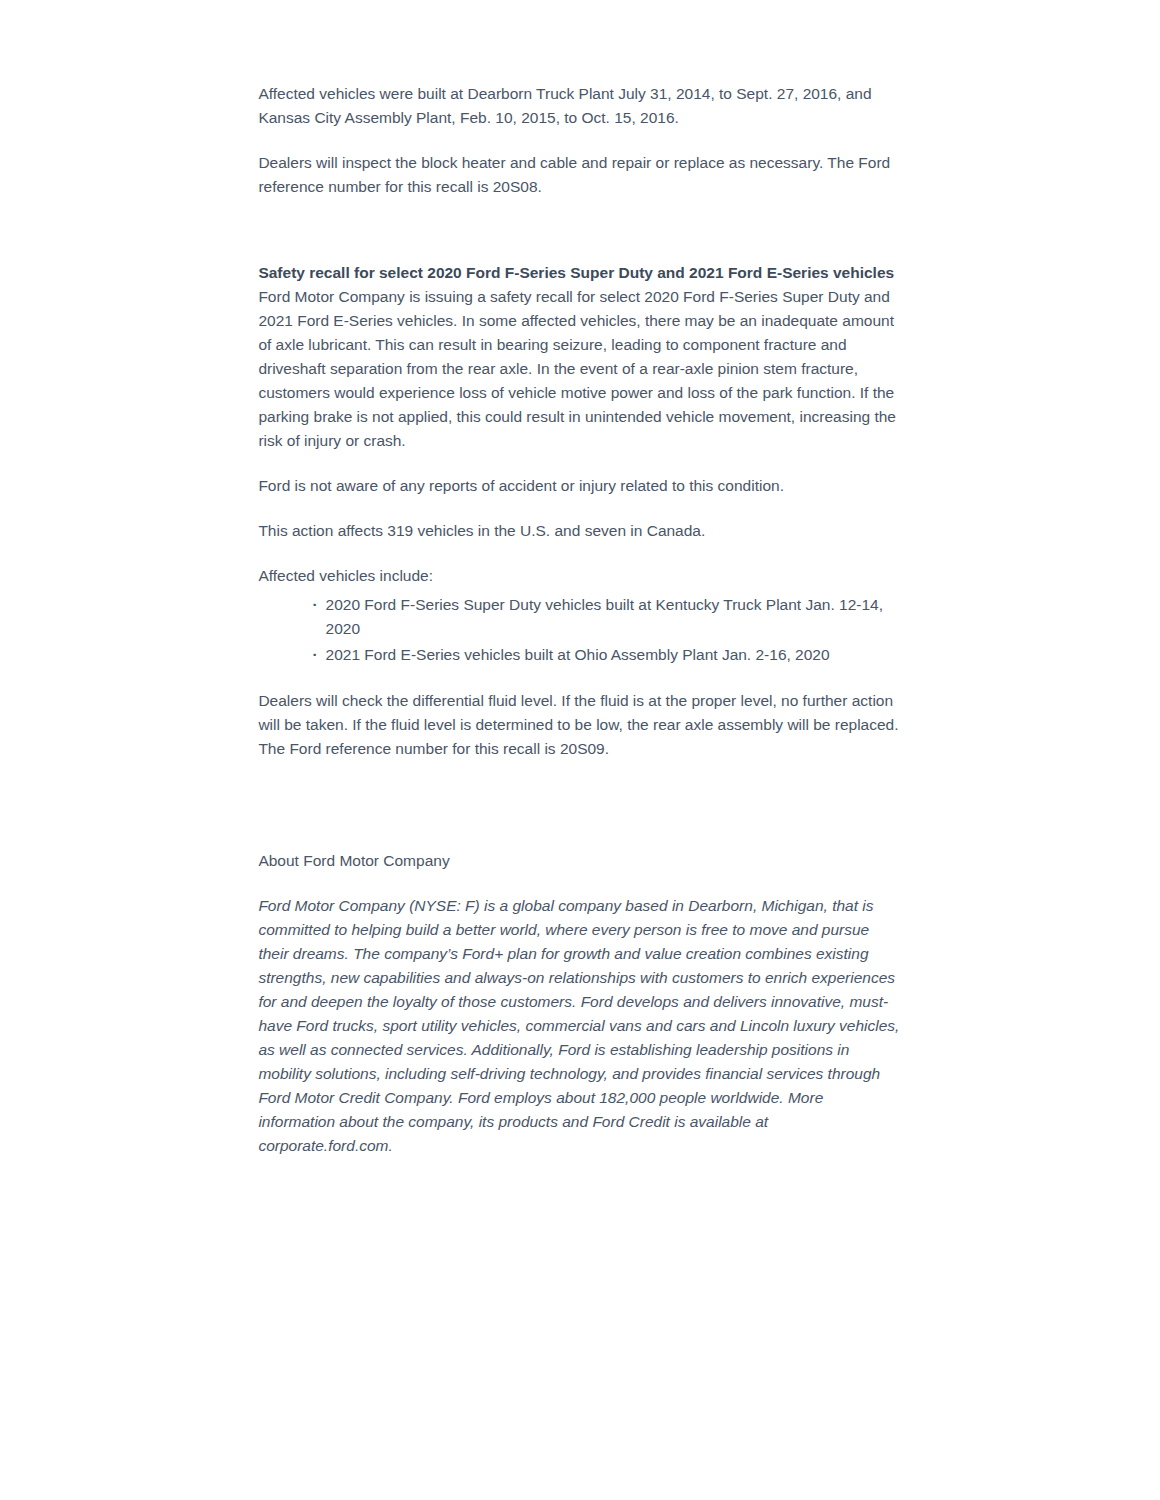Affected vehicles were built at Dearborn Truck Plant July 31, 2014, to Sept. 27, 2016, and Kansas City Assembly Plant, Feb. 10, 2015, to Oct. 15, 2016.
Dealers will inspect the block heater and cable and repair or replace as necessary. The Ford reference number for this recall is 20S08.
Safety recall for select 2020 Ford F-Series Super Duty and 2021 Ford E-Series vehicles
Ford Motor Company is issuing a safety recall for select 2020 Ford F-Series Super Duty and 2021 Ford E-Series vehicles. In some affected vehicles, there may be an inadequate amount of axle lubricant. This can result in bearing seizure, leading to component fracture and driveshaft separation from the rear axle. In the event of a rear-axle pinion stem fracture, customers would experience loss of vehicle motive power and loss of the park function. If the parking brake is not applied, this could result in unintended vehicle movement, increasing the risk of injury or crash.
Ford is not aware of any reports of accident or injury related to this condition.
This action affects 319 vehicles in the U.S. and seven in Canada.
Affected vehicles include:
2020 Ford F-Series Super Duty vehicles built at Kentucky Truck Plant Jan. 12-14, 2020
2021 Ford E-Series vehicles built at Ohio Assembly Plant Jan. 2-16, 2020
Dealers will check the differential fluid level. If the fluid is at the proper level, no further action will be taken. If the fluid level is determined to be low, the rear axle assembly will be replaced. The Ford reference number for this recall is 20S09.
About Ford Motor Company
Ford Motor Company (NYSE: F) is a global company based in Dearborn, Michigan, that is committed to helping build a better world, where every person is free to move and pursue their dreams. The company’s Ford+ plan for growth and value creation combines existing strengths, new capabilities and always-on relationships with customers to enrich experiences for and deepen the loyalty of those customers. Ford develops and delivers innovative, must-have Ford trucks, sport utility vehicles, commercial vans and cars and Lincoln luxury vehicles, as well as connected services. Additionally, Ford is establishing leadership positions in mobility solutions, including self-driving technology, and provides financial services through Ford Motor Credit Company. Ford employs about 182,000 people worldwide. More information about the company, its products and Ford Credit is available at corporate.ford.com.